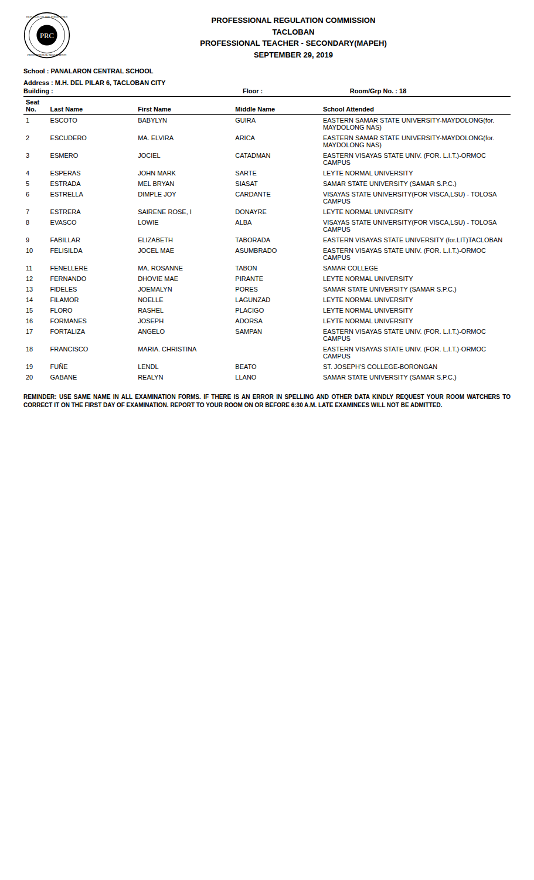PROFESSIONAL REGULATION COMMISSION
TACLOBAN
PROFESSIONAL TEACHER - SECONDARY(MAPEH)
SEPTEMBER 29, 2019
School : PANALARON CENTRAL SCHOOL
Address : M.H. DEL PILAR 6, TACLOBAN CITY
Building :
Floor :
Room/Grp No. : 18
| Seat No. | Last Name | First Name | Middle Name | School Attended |
| --- | --- | --- | --- | --- |
| 1 | ESCOTO | BABYLYN | GUIRA | EASTERN SAMAR STATE UNIVERSITY-MAYDOLONG(for. MAYDOLONG NAS) |
| 2 | ESCUDERO | MA. ELVIRA | ARICA | EASTERN SAMAR STATE UNIVERSITY-MAYDOLONG(for. MAYDOLONG NAS) |
| 3 | ESMERO | JOCIEL | CATADMAN | EASTERN VISAYAS STATE UNIV. (FOR. L.I.T.)-ORMOC CAMPUS |
| 4 | ESPERAS | JOHN MARK | SARTE | LEYTE NORMAL UNIVERSITY |
| 5 | ESTRADA | MEL BRYAN | SIASAT | SAMAR STATE UNIVERSITY (SAMAR S.P.C.) |
| 6 | ESTRELLA | DIMPLE JOY | CARDANTE | VISAYAS STATE UNIVERSITY(FOR VISCA,LSU) - TOLOSA CAMPUS |
| 7 | ESTRERA | SAIRENE ROSE, I | DONAYRE | LEYTE NORMAL UNIVERSITY |
| 8 | EVASCO | LOWIE | ALBA | VISAYAS STATE UNIVERSITY(FOR VISCA,LSU) - TOLOSA CAMPUS |
| 9 | FABILLAR | ELIZABETH | TABORADA | EASTERN VISAYAS STATE UNIVERSITY (for.LIT)TACLOBAN |
| 10 | FELISILDA | JOCEL MAE | ASUMBRADO | EASTERN VISAYAS STATE UNIV. (FOR. L.I.T.)-ORMOC CAMPUS |
| 11 | FENELLERE | MA. ROSANNE | TABON | SAMAR COLLEGE |
| 12 | FERNANDO | DHOVIE MAE | PIRANTE | LEYTE NORMAL UNIVERSITY |
| 13 | FIDELES | JOEMALYN | PORES | SAMAR STATE UNIVERSITY (SAMAR S.P.C.) |
| 14 | FILAMOR | NOELLE | LAGUNZAD | LEYTE NORMAL UNIVERSITY |
| 15 | FLORO | RASHEL | PLACIGO | LEYTE NORMAL UNIVERSITY |
| 16 | FORMANES | JOSEPH | ADORSA | LEYTE NORMAL UNIVERSITY |
| 17 | FORTALIZA | ANGELO | SAMPAN | EASTERN VISAYAS STATE UNIV. (FOR. L.I.T.)-ORMOC CAMPUS |
| 18 | FRANCISCO | MARIA. CHRISTINA | | EASTERN VISAYAS STATE UNIV. (FOR. L.I.T.)-ORMOC CAMPUS |
| 19 | FUÑE | LENDL | BEATO | ST. JOSEPH'S COLLEGE-BORONGAN |
| 20 | GABANE | REALYN | LLANO | SAMAR STATE UNIVERSITY (SAMAR S.P.C.) |
REMINDER: USE SAME NAME IN ALL EXAMINATION FORMS. IF THERE IS AN ERROR IN SPELLING AND OTHER DATA KINDLY REQUEST YOUR ROOM WATCHERS TO CORRECT IT ON THE FIRST DAY OF EXAMINATION. REPORT TO YOUR ROOM ON OR BEFORE 6:30 A.M. LATE EXAMINEES WILL NOT BE ADMITTED.